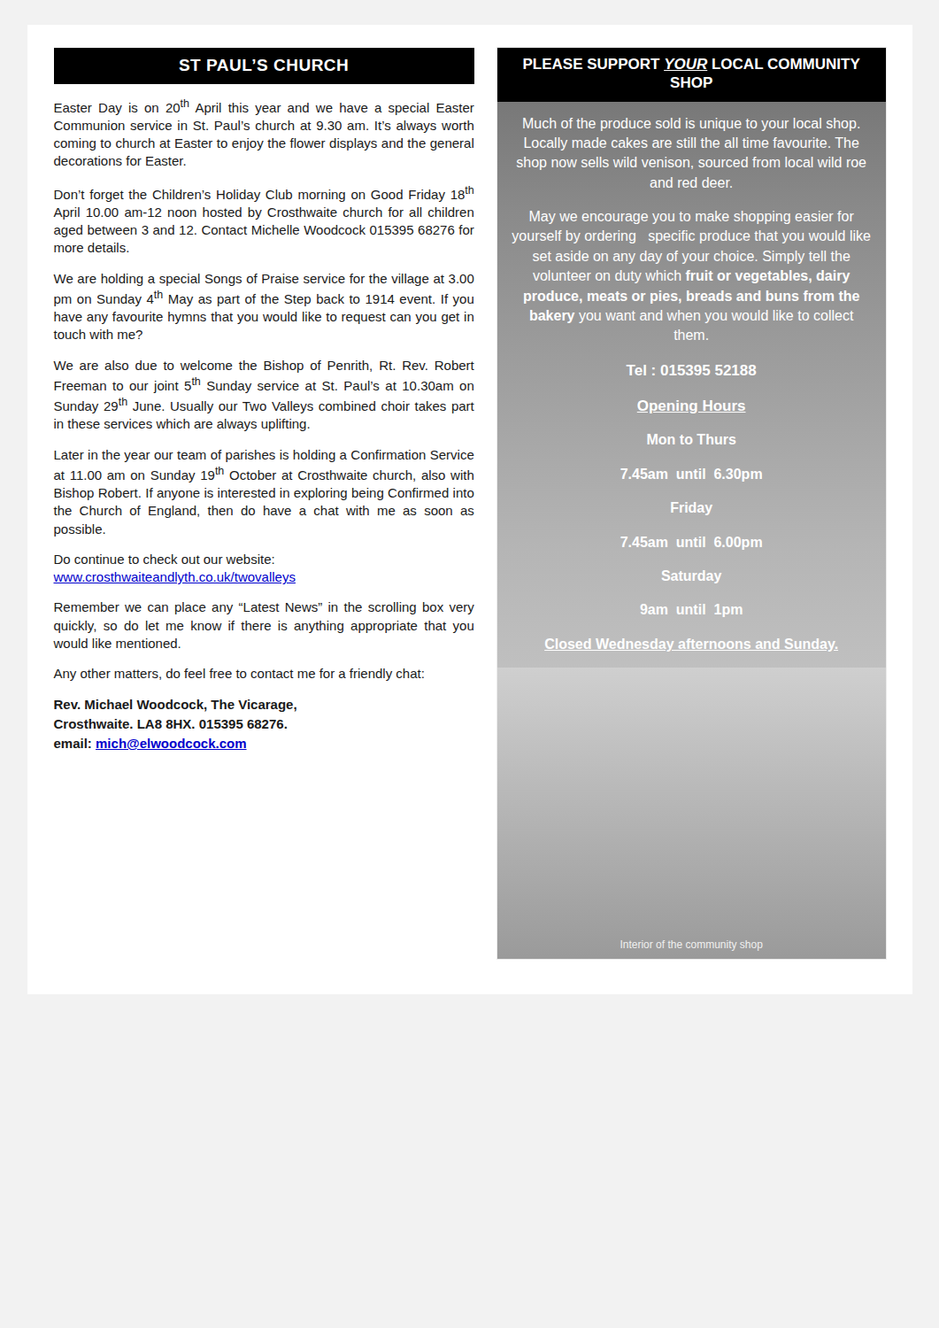St Paul’s Church
Easter Day is on 20th April this year and we have a special Easter Communion service in St. Paul’s church at 9.30 am. It’s always worth coming to church at Easter to enjoy the flower displays and the general decorations for Easter.
Don’t forget the Children’s Holiday Club morning on Good Friday 18th April 10.00 am-12 noon hosted by Crosthwaite church for all children aged between 3 and 12. Contact Michelle Woodcock 015395 68276 for more details.
We are holding a special Songs of Praise service for the village at 3.00 pm on Sunday 4th May as part of the Step back to 1914 event. If you have any favourite hymns that you would like to request can you get in touch with me?
We are also due to welcome the Bishop of Penrith, Rt. Rev. Robert Freeman to our joint 5th Sunday service at St. Paul’s at 10.30am on Sunday 29th June. Usually our Two Valleys combined choir takes part in these services which are always uplifting.
Later in the year our team of parishes is holding a Confirmation Service at 11.00 am on Sunday 19th October at Crosthwaite church, also with Bishop Robert. If anyone is interested in exploring being Confirmed into the Church of England, then do have a chat with me as soon as possible.
Do continue to check out our website:
www.crosthwaiteandlyth.co.uk/twovalleys
Remember we can place any “Latest News” in the scrolling box very quickly, so do let me know if there is anything appropriate that you would like mentioned.
Any other matters, do feel free to contact me for a friendly chat:
Rev. Michael Woodcock, The Vicarage,
Crosthwaite. LA8 8HX. 015395 68276.
email: mich@elwoodcock.com
Please support your local community shop
Much of the produce sold is unique to your local shop. Locally made cakes are still the all time favourite. The shop now sells wild venison, sourced from local wild roe and red deer.
May we encourage you to make shopping easier for yourself by ordering specific produce that you would like set aside on any day of your choice. Simply tell the volunteer on duty which fruit or vegetables, dairy produce, meats or pies, breads and buns from the bakery you want and when you would like to collect them.
Tel : 015395 52188
Opening Hours
Mon to Thurs
7.45am until 6.30pm
Friday
7.45am until 6.00pm
Saturday
9am until 1pm
Closed Wednesday afternoons and Sunday.